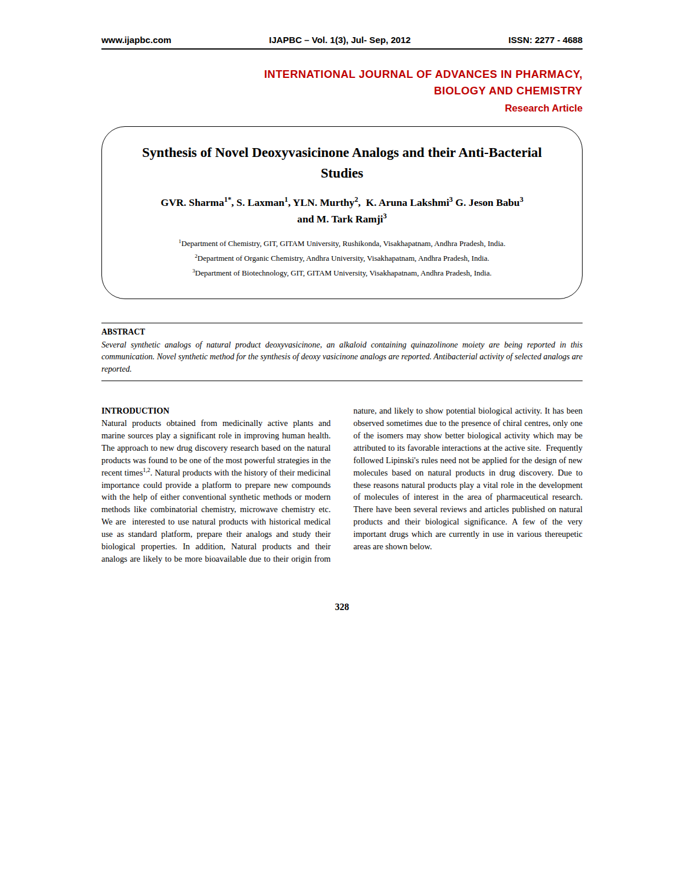www.ijapbc.com IJAPBC – Vol. 1(3), Jul- Sep, 2012 ISSN: 2277 - 4688
INTERNATIONAL JOURNAL OF ADVANCES IN PHARMACY,
BIOLOGY AND CHEMISTRY
Research Article
Synthesis of Novel Deoxyvasicinone Analogs and their Anti-Bacterial Studies
GVR. Sharma1*, S. Laxman1, YLN. Murthy2, K. Aruna Lakshmi3 G. Jeson Babu3
and M. Tark Ramji3
1Department of Chemistry, GIT, GITAM University, Rushikonda, Visakhapatnam, Andhra Pradesh, India.
2Department of Organic Chemistry, Andhra University, Visakhapatnam, Andhra Pradesh, India.
3Department of Biotechnology, GIT, GITAM University, Visakhapatnam, Andhra Pradesh, India.
ABSTRACT
Several synthetic analogs of natural product deoxyvasicinone, an alkaloid containing quinazolinone moiety are being reported in this communication. Novel synthetic method for the synthesis of deoxy vasicinone analogs are reported. Antibacterial activity of selected analogs are reported.
Introduction
Natural products obtained from medicinally active plants and marine sources play a significant role in improving human health. The approach to new drug discovery research based on the natural products was found to be one of the most powerful strategies in the recent times1,2. Natural products with the history of their medicinal importance could provide a platform to prepare new compounds with the help of either conventional synthetic methods or modern methods like combinatorial chemistry, microwave chemistry etc. We are interested to use natural products with historical medical use as standard platform, prepare their analogs and study their biological properties. In addition, Natural products and their analogs are likely to be more bioavailable due to their origin from nature, and likely to show potential biological activity. It has been observed sometimes due to the presence of chiral centres, only one of the isomers may show better biological activity which may be attributed to its favorable interactions at the active site. Frequently followed Lipinski's rules need not be applied for the design of new molecules based on natural products in drug discovery. Due to these reasons natural products play a vital role in the development of molecules of interest in the area of pharmaceutical research. There have been several reviews and articles published on natural products and their biological significance. A few of the very important drugs which are currently in use in various thereupetic areas are shown below.
328